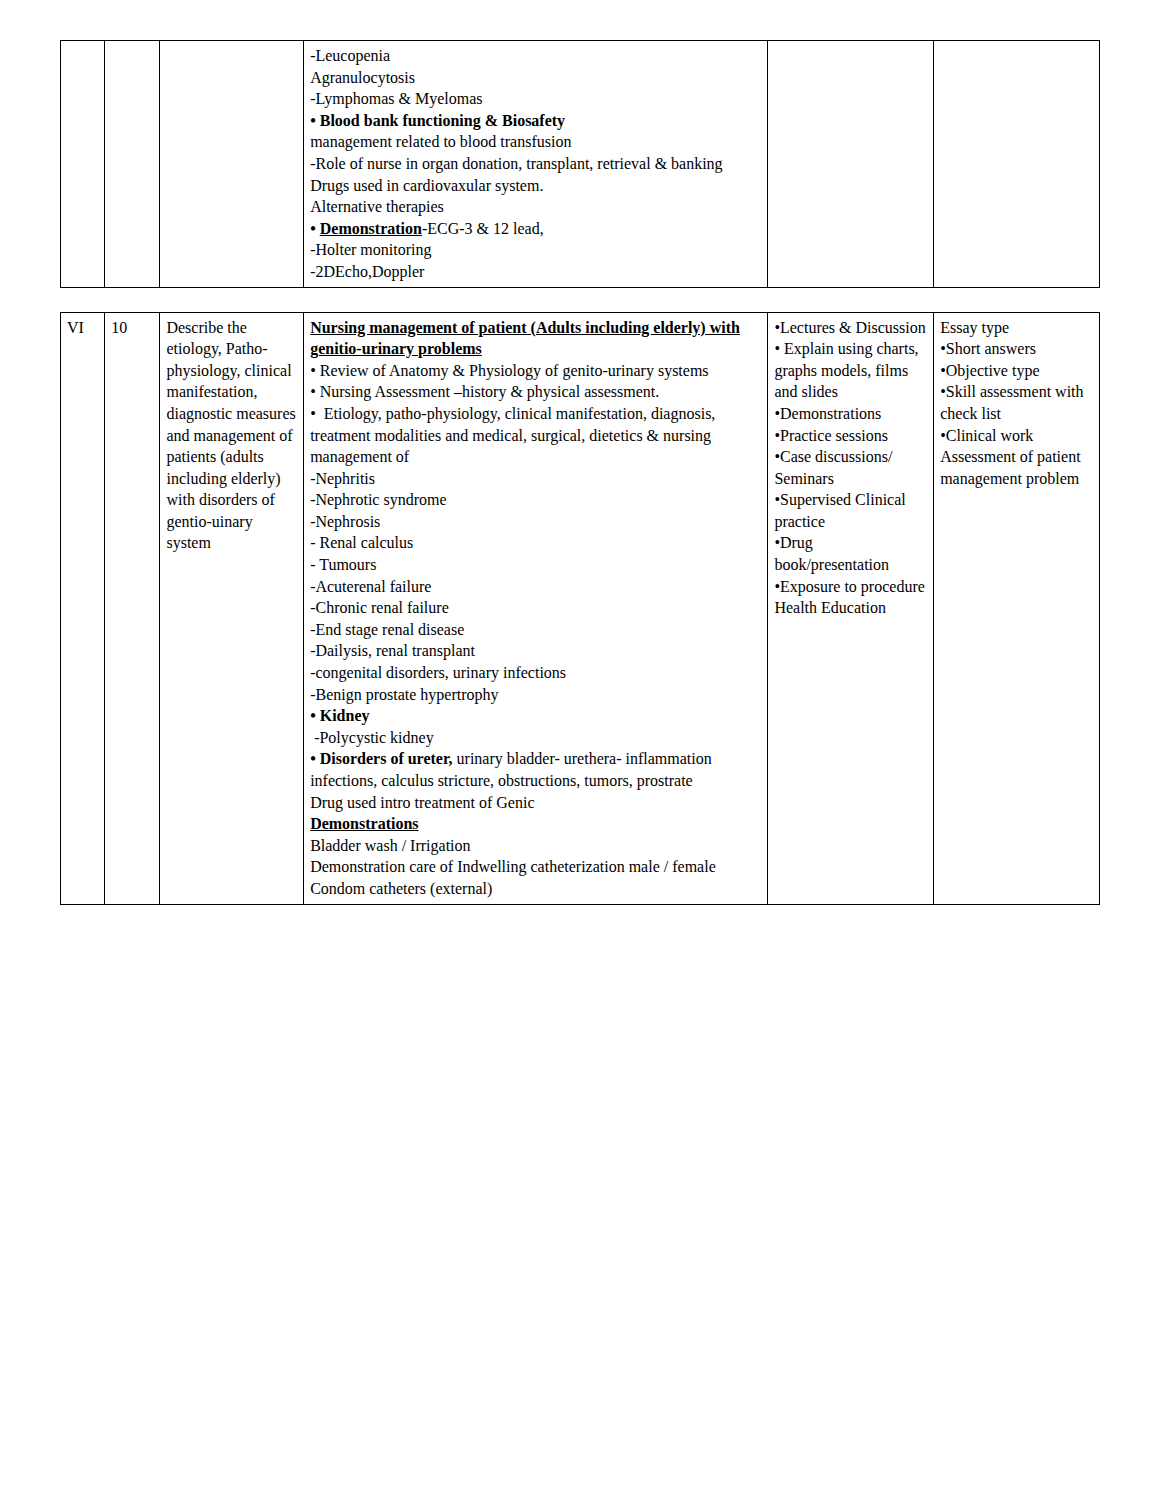| | | | -Leucopenia Agranulocytosis -Lymphomas & Myelomas • Blood bank functioning & Biosafety management related to blood transfusion -Role of nurse in organ donation, transplant, retrieval & banking Drugs used in cardiovaxular system. Alternative therapies • Demonstration -ECG-3 & 12 lead, -Holter monitoring -2DEcho,Doppler | | |
| VI | 10 | Describe the etiology, Patho-physiology, clinical manifestation, diagnostic measures and management of patients (adults including elderly) with disorders of gentio-uinary system | Nursing management of patient (Adults including elderly) with genitio-urinary problems • Review of Anatomy & Physiology of genito-urinary systems • Nursing Assessment –history & physical assessment. • Etiology, patho-physiology, clinical manifestation, diagnosis, treatment modalities and medical, surgical, dietetics & nursing management of -Nephritis -Nephrotic syndrome -Nephrosis - Renal calculus - Tumours -Acuterenal failure -Chronic renal failure -End stage renal disease -Dailysis, renal transplant -congenital disorders, urinary infections -Benign prostate hypertrophy • Kidney -Polycystic kidney • Disorders of ureter, urinary bladder- urethera- inflammation infections, calculus stricture, obstructions, tumors, prostrate Drug used intro treatment of Genic Demonstrations Bladder wash / Irrigation Demonstration care of Indwelling catheterization male / female Condom catheters (external) | •Lectures & Discussion • Explain using charts, graphs models, films and slides •Demonstrations •Practice sessions •Case discussions/ Seminars •Supervised Clinical practice •Drug book/presentation •Exposure to procedure Health Education | Essay type •Short answers •Objective type •Skill assessment with check list •Clinical work Assessment of patient management problem |